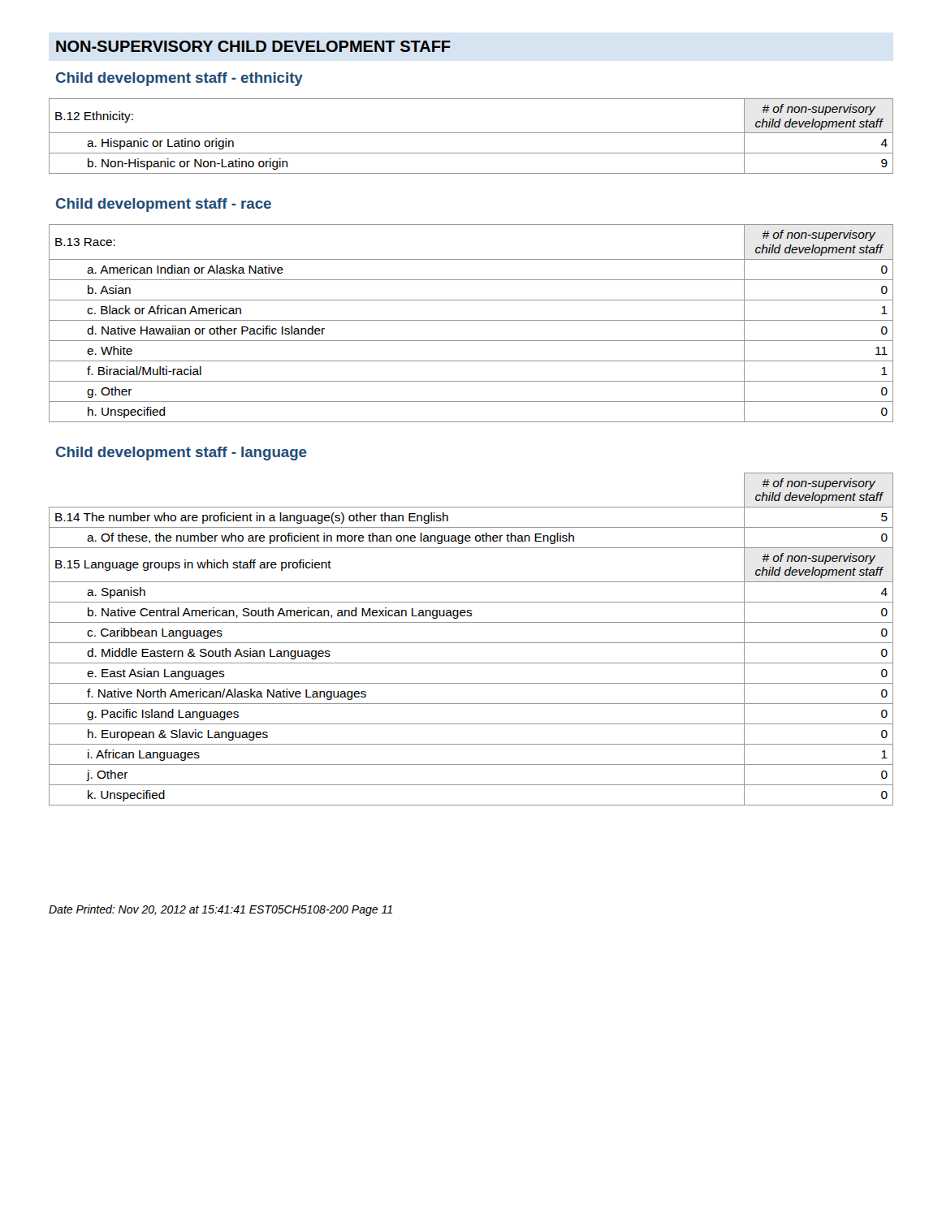NON-SUPERVISORY CHILD DEVELOPMENT STAFF
Child development staff - ethnicity
| B.12 Ethnicity: | # of non-supervisory child development staff |
| a. Hispanic or Latino origin | 4 |
| b. Non-Hispanic or Non-Latino origin | 9 |
Child development staff - race
| B.13 Race: | # of non-supervisory child development staff |
| a. American Indian or Alaska Native | 0 |
| b. Asian | 0 |
| c. Black or African American | 1 |
| d. Native Hawaiian or other Pacific Islander | 0 |
| e. White | 11 |
| f. Biracial/Multi-racial | 1 |
| g. Other | 0 |
| h. Unspecified | 0 |
Child development staff - language
| | # of non-supervisory child development staff |
| B.14 The number who are proficient in a language(s) other than English | 5 |
| a. Of these, the number who are proficient in more than one language other than English | 0 |
| B.15 Language groups in which staff are proficient | # of non-supervisory child development staff |
| a. Spanish | 4 |
| b. Native Central American, South American, and Mexican Languages | 0 |
| c. Caribbean Languages | 0 |
| d. Middle Eastern & South Asian Languages | 0 |
| e. East Asian Languages | 0 |
| f. Native North American/Alaska Native Languages | 0 |
| g. Pacific Island Languages | 0 |
| h. European & Slavic Languages | 0 |
| i. African Languages | 1 |
| j. Other | 0 |
| k. Unspecified | 0 |
Date Printed: Nov 20, 2012 at 15:41:41 EST05CH5108-200 Page 11